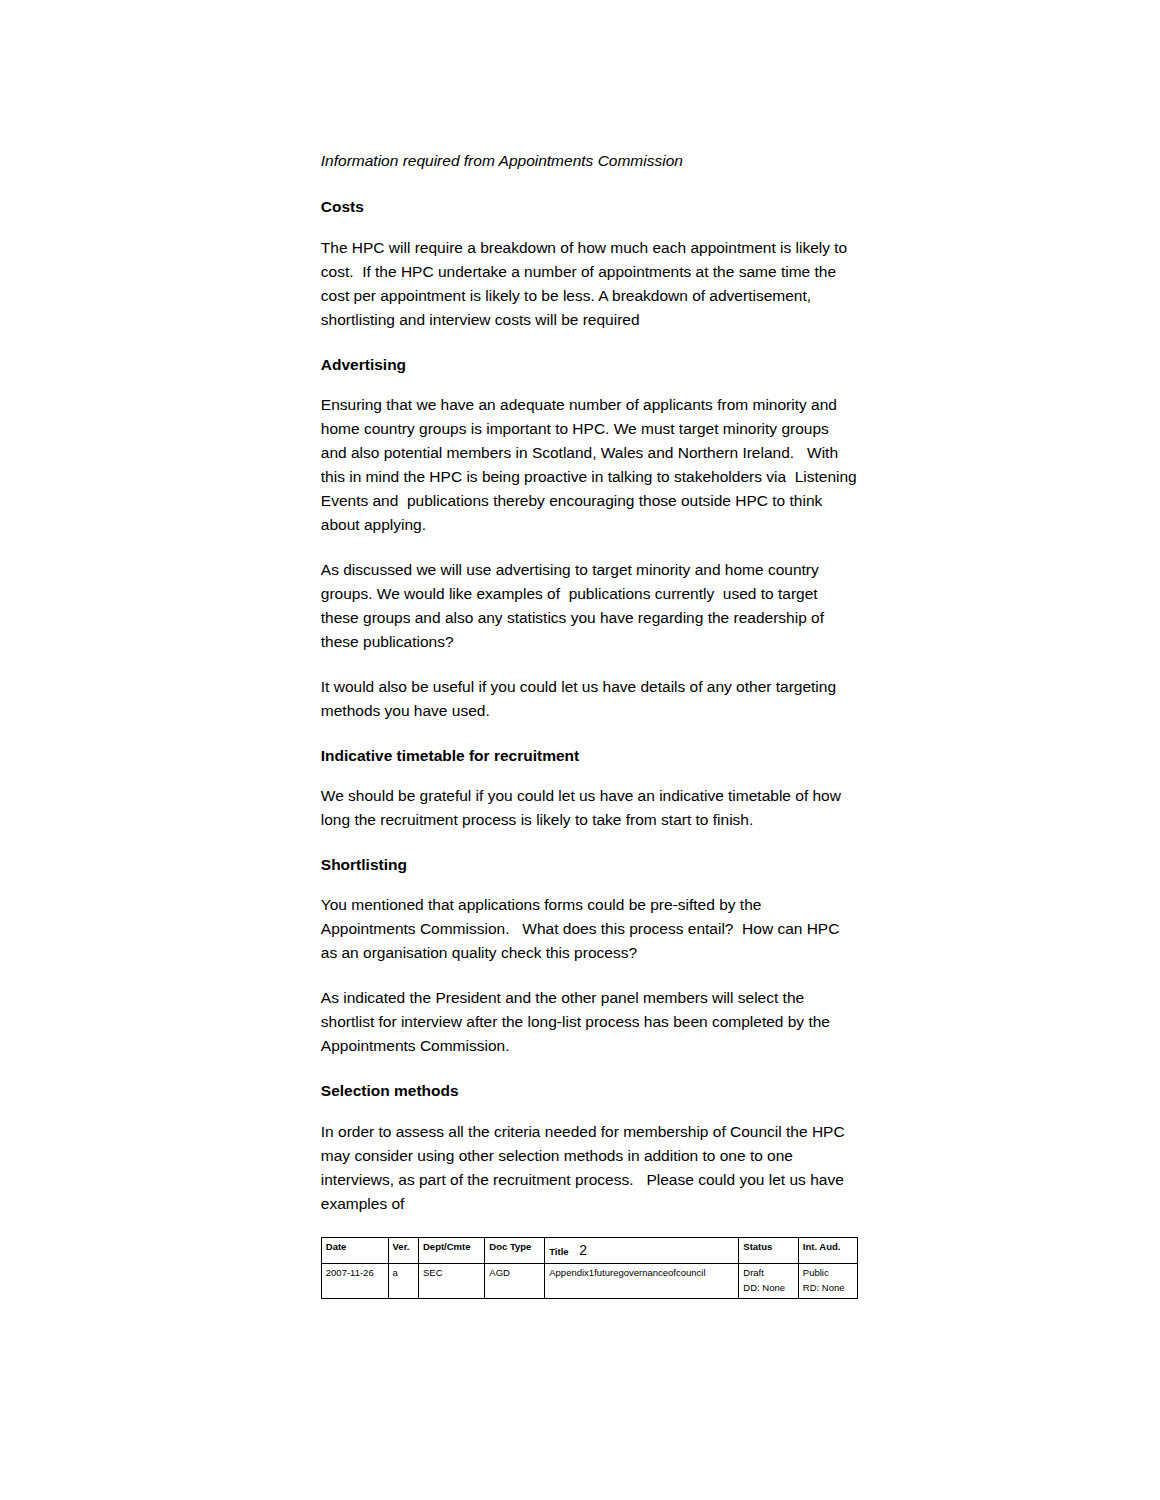Information required from Appointments Commission
Costs
The HPC will require a breakdown of how much each appointment is likely to cost. If the HPC undertake a number of appointments at the same time the cost per appointment is likely to be less. A breakdown of advertisement, shortlisting and interview costs will be required
Advertising
Ensuring that we have an adequate number of applicants from minority and home country groups is important to HPC. We must target minority groups and also potential members in Scotland, Wales and Northern Ireland. With this in mind the HPC is being proactive in talking to stakeholders via Listening Events and publications thereby encouraging those outside HPC to think about applying.
As discussed we will use advertising to target minority and home country groups. We would like examples of publications currently used to target these groups and also any statistics you have regarding the readership of these publications?
It would also be useful if you could let us have details of any other targeting methods you have used.
Indicative timetable for recruitment
We should be grateful if you could let us have an indicative timetable of how long the recruitment process is likely to take from start to finish.
Shortlisting
You mentioned that applications forms could be pre-sifted by the Appointments Commission. What does this process entail? How can HPC as an organisation quality check this process?
As indicated the President and the other panel members will select the shortlist for interview after the long-list process has been completed by the Appointments Commission.
Selection methods
In order to assess all the criteria needed for membership of Council the HPC may consider using other selection methods in addition to one to one interviews, as part of the recruitment process. Please could you let us have examples of
| Date | Ver. | Dept/Cmte | Doc Type | Title 2 | Status | Int. Aud. |
| --- | --- | --- | --- | --- | --- | --- |
| 2007-11-26 | a | SEC | AGD | Appendix1futuregovernanceofcouncil | Draft DD: None | Public RD: None |